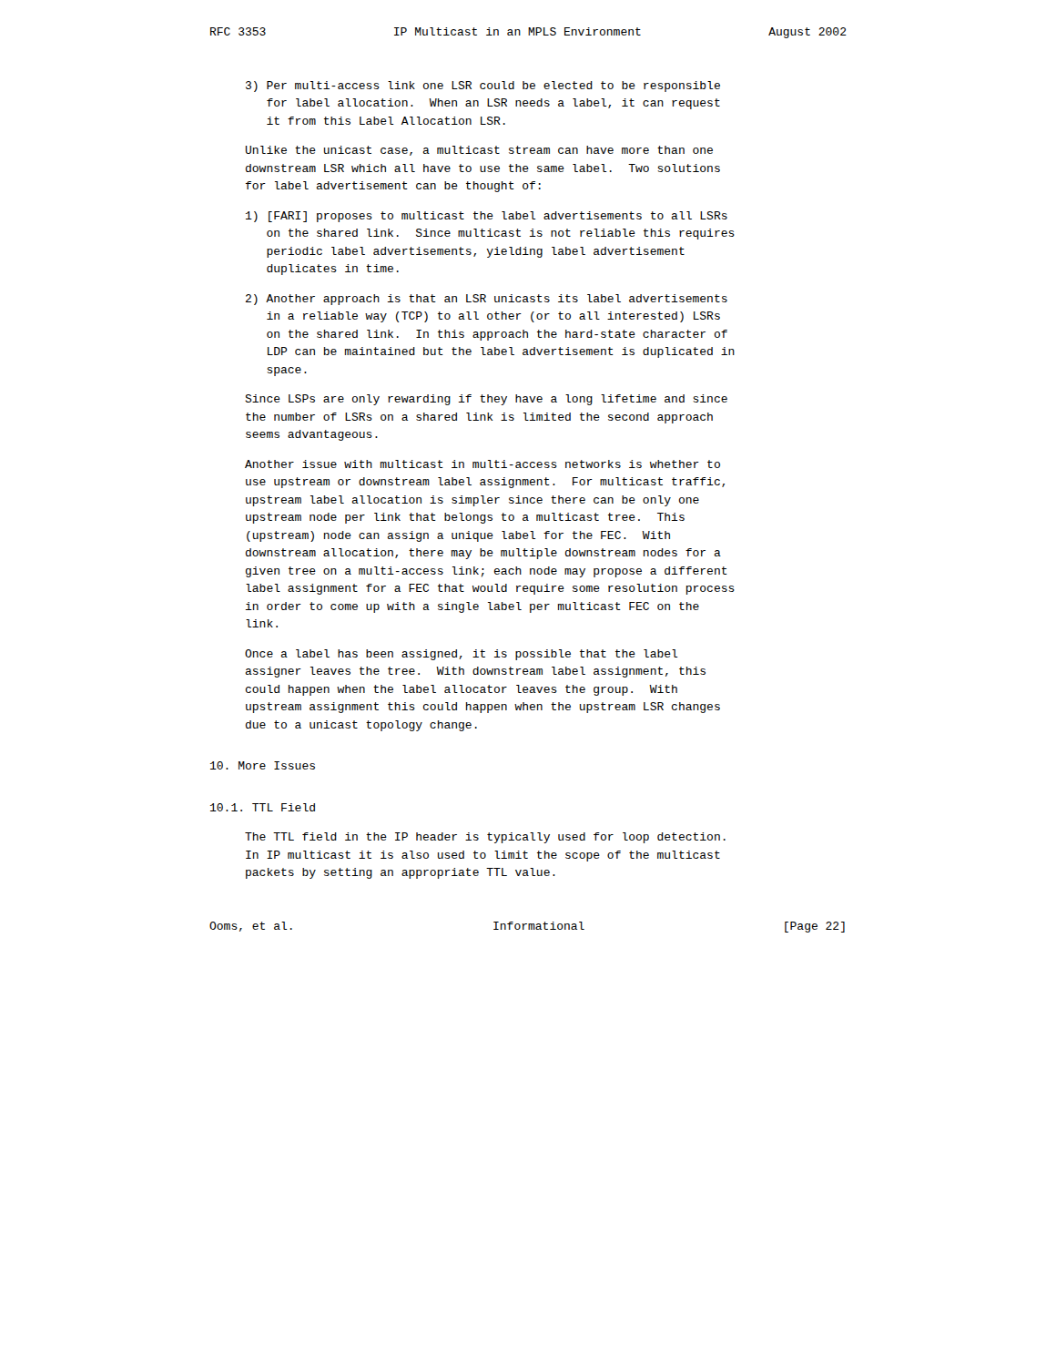RFC 3353 IP Multicast in an MPLS Environment August 2002
3) Per multi-access link one LSR could be elected to be responsible for label allocation. When an LSR needs a label, it can request it from this Label Allocation LSR.
Unlike the unicast case, a multicast stream can have more than one downstream LSR which all have to use the same label. Two solutions for label advertisement can be thought of:
1) [FARI] proposes to multicast the label advertisements to all LSRs on the shared link. Since multicast is not reliable this requires periodic label advertisements, yielding label advertisement duplicates in time.
2) Another approach is that an LSR unicasts its label advertisements in a reliable way (TCP) to all other (or to all interested) LSRs on the shared link. In this approach the hard-state character of LDP can be maintained but the label advertisement is duplicated in space.
Since LSPs are only rewarding if they have a long lifetime and since the number of LSRs on a shared link is limited the second approach seems advantageous.
Another issue with multicast in multi-access networks is whether to use upstream or downstream label assignment. For multicast traffic, upstream label allocation is simpler since there can be only one upstream node per link that belongs to a multicast tree. This (upstream) node can assign a unique label for the FEC. With downstream allocation, there may be multiple downstream nodes for a given tree on a multi-access link; each node may propose a different label assignment for a FEC that would require some resolution process in order to come up with a single label per multicast FEC on the link.
Once a label has been assigned, it is possible that the label assigner leaves the tree. With downstream label assignment, this could happen when the label allocator leaves the group. With upstream assignment this could happen when the upstream LSR changes due to a unicast topology change.
10. More Issues
10.1. TTL Field
The TTL field in the IP header is typically used for loop detection. In IP multicast it is also used to limit the scope of the multicast packets by setting an appropriate TTL value.
Ooms, et al. Informational [Page 22]